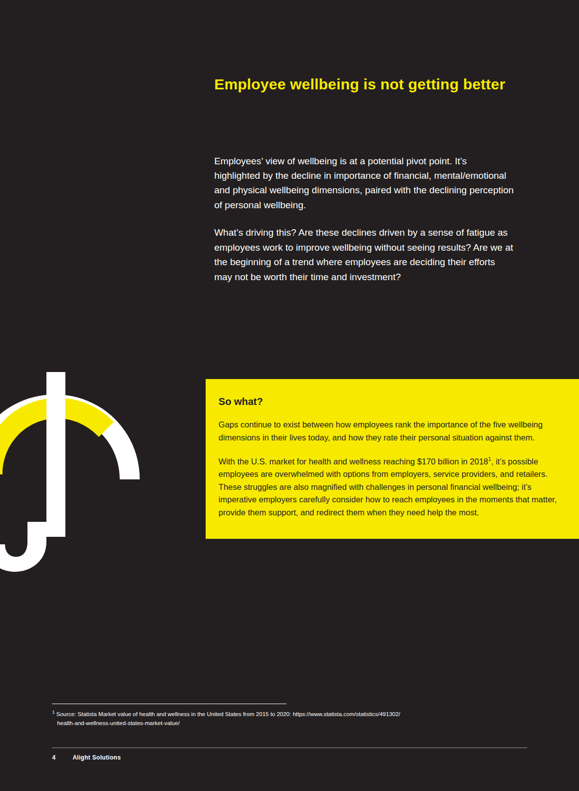Employee wellbeing is not getting better
Employees’ view of wellbeing is at a potential pivot point. It’s highlighted by the decline in importance of financial, mental/emotional and physical wellbeing dimensions, paired with the declining perception of personal wellbeing.
What’s driving this? Are these declines driven by a sense of fatigue as employees work to improve wellbeing without seeing results? Are we at the beginning of a trend where employees are deciding their efforts may not be worth their time and investment?
So what?
Gaps continue to exist between how employees rank the importance of the five wellbeing dimensions in their lives today, and how they rate their personal situation against them.
With the U.S. market for health and wellness reaching $170 billion in 20181, it’s possible employees are overwhelmed with options from employers, service providers, and retailers. These struggles are also magnified with challenges in personal financial wellbeing; it’s imperative employers carefully consider how to reach employees in the moments that matter, provide them support, and redirect them when they need help the most.
1 Source: Statista Market value of health and wellness in the United States from 2015 to 2020: https://www.statista.com/statistics/491302/ health-and-wellness-united-states-market-value/
4 Alight Solutions